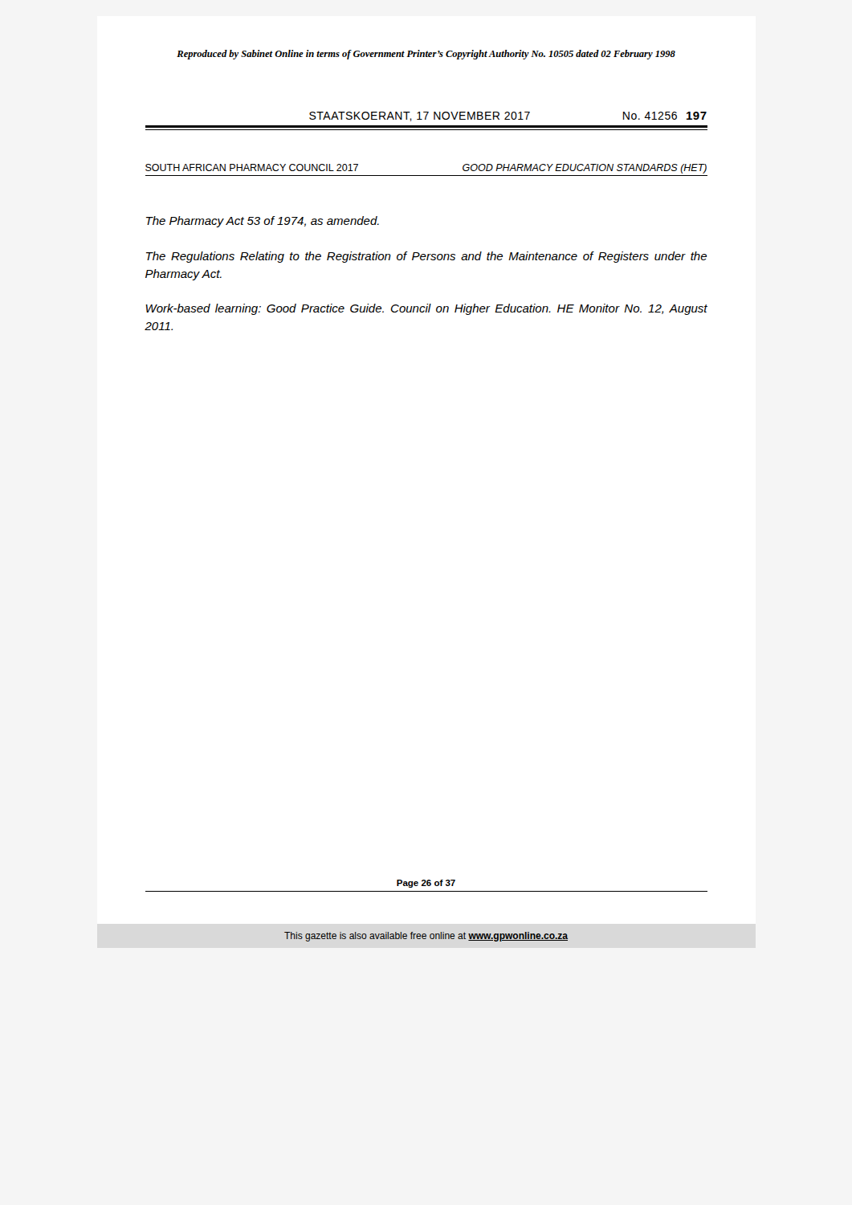Reproduced by Sabinet Online in terms of Government Printer’s Copyright Authority No. 10505 dated 02 February 1998
STAATSKOERANT, 17 NOVEMBER 2017
No. 41256197
South African Pharmacy Council 2017
Good Pharmacy Education Standards (HET)
The Pharmacy Act 53 of 1974, as amended.
The Regulations Relating to the Registration of Persons and the Maintenance of Registers under the Pharmacy Act.
Work-based learning: Good Practice Guide. Council on Higher Education. HE Monitor No. 12, August 2011.
Page 26 of 37
This gazette is also available free online at www.gpwonline.co.za